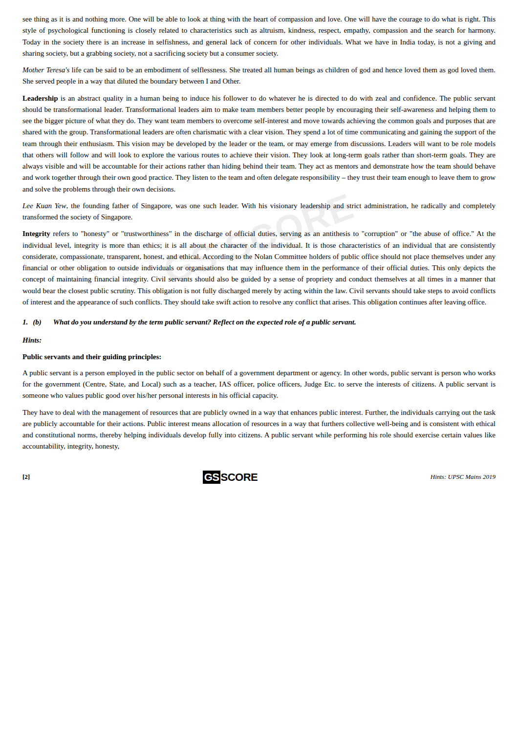GS SCORE
see thing as it is and nothing more. One will be able to look at thing with the heart of compassion and love. One will have the courage to do what is right. This style of psychological functioning is closely related to characteristics such as altruism, kindness, respect, empathy, compassion and the search for harmony. Today in the society there is an increase in selfishness, and general lack of concern for other individuals. What we have in India today, is not a giving and sharing society, but a grabbing society, not a sacrificing society but a consumer society.
Mother Teresa's life can be said to be an embodiment of selflessness. She treated all human beings as children of god and hence loved them as god loved them. She served people in a way that diluted the boundary between I and Other.
Leadership is an abstract quality in a human being to induce his follower to do whatever he is directed to do with zeal and confidence. The public servant should be transformational leader. Transformational leaders aim to make team members better people by encouraging their self-awareness and helping them to see the bigger picture of what they do. They want team members to overcome self-interest and move towards achieving the common goals and purposes that are shared with the group. Transformational leaders are often charismatic with a clear vision. They spend a lot of time communicating and gaining the support of the team through their enthusiasm. This vision may be developed by the leader or the team, or may emerge from discussions. Leaders will want to be role models that others will follow and will look to explore the various routes to achieve their vision. They look at long-term goals rather than short-term goals. They are always visible and will be accountable for their actions rather than hiding behind their team. They act as mentors and demonstrate how the team should behave and work together through their own good practice. They listen to the team and often delegate responsibility – they trust their team enough to leave them to grow and solve the problems through their own decisions.
Lee Kuan Yew, the founding father of Singapore, was one such leader. With his visionary leadership and strict administration, he radically and completely transformed the society of Singapore.
Integrity refers to "honesty" or "trustworthiness" in the discharge of official duties, serving as an antithesis to "corruption" or "the abuse of office." At the individual level, integrity is more than ethics; it is all about the character of the individual. It is those characteristics of an individual that are consistently considerate, compassionate, transparent, honest, and ethical. According to the Nolan Committee holders of public office should not place themselves under any financial or other obligation to outside individuals or organisations that may influence them in the performance of their official duties. This only depicts the concept of maintaining financial integrity. Civil servants should also be guided by a sense of propriety and conduct themselves at all times in a manner that would bear the closest public scrutiny. This obligation is not fully discharged merely by acting within the law. Civil servants should take steps to avoid conflicts of interest and the appearance of such conflicts. They should take swift action to resolve any conflict that arises. This obligation continues after leaving office.
1. (b) What do you understand by the term public servant? Reflect on the expected role of a public servant.
Hints:
Public servants and their guiding principles:
A public servant is a person employed in the public sector on behalf of a government department or agency. In other words, public servant is person who works for the government (Centre, State, and Local) such as a teacher, IAS officer, police officers, Judge Etc. to serve the interests of citizens. A public servant is someone who values public good over his/her personal interests in his official capacity.
They have to deal with the management of resources that are publicly owned in a way that enhances public interest. Further, the individuals carrying out the task are publicly accountable for their actions. Public interest means allocation of resources in a way that furthers collective well-being and is consistent with ethical and constitutional norms, thereby helping individuals develop fully into citizens. A public servant while performing his role should exercise certain values like accountability, integrity, honesty,
[2] GS SCORE Hints: UPSC Mains 2019